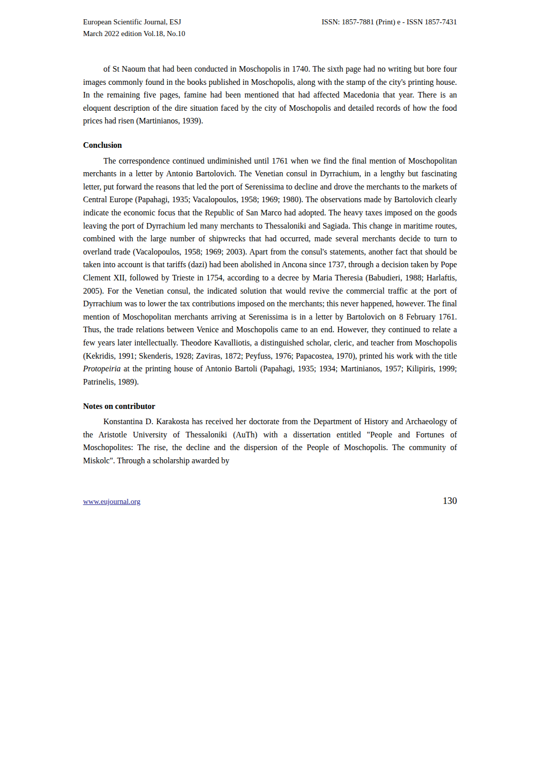European Scientific Journal, ESJ
March 2022 edition Vol.18, No.10
ISSN: 1857-7881 (Print) e - ISSN 1857-7431
of St Naoum that had been conducted in Moschopolis in 1740. The sixth page had no writing but bore four images commonly found in the books published in Moschopolis, along with the stamp of the city's printing house. In the remaining five pages, famine had been mentioned that had affected Macedonia that year. There is an eloquent description of the dire situation faced by the city of Moschopolis and detailed records of how the food prices had risen (Martinianos, 1939).
Conclusion
The correspondence continued undiminished until 1761 when we find the final mention of Moschopolitan merchants in a letter by Antonio Bartolovich. The Venetian consul in Dyrrachium, in a lengthy but fascinating letter, put forward the reasons that led the port of Serenissima to decline and drove the merchants to the markets of Central Europe (Papahagi, 1935; Vacalopoulos, 1958; 1969; 1980). The observations made by Bartolovich clearly indicate the economic focus that the Republic of San Marco had adopted. The heavy taxes imposed on the goods leaving the port of Dyrrachium led many merchants to Thessaloniki and Sagiada. This change in maritime routes, combined with the large number of shipwrecks that had occurred, made several merchants decide to turn to overland trade (Vacalopoulos, 1958; 1969; 2003). Apart from the consul's statements, another fact that should be taken into account is that tariffs (dazi) had been abolished in Ancona since 1737, through a decision taken by Pope Clement XII, followed by Trieste in 1754, according to a decree by Maria Theresia (Babudieri, 1988; Harlaftis, 2005). For the Venetian consul, the indicated solution that would revive the commercial traffic at the port of Dyrrachium was to lower the tax contributions imposed on the merchants; this never happened, however. The final mention of Moschopolitan merchants arriving at Serenissima is in a letter by Bartolovich on 8 February 1761. Thus, the trade relations between Venice and Moschopolis came to an end. However, they continued to relate a few years later intellectually. Theodore Kavalliotis, a distinguished scholar, cleric, and teacher from Moschopolis (Kekridis, 1991; Skenderis, 1928; Zaviras, 1872; Peyfuss, 1976; Papacostea, 1970), printed his work with the title Protopeiria at the printing house of Antonio Bartoli (Papahagi, 1935; 1934; Martinianos, 1957; Kilipiris, 1999; Patrinelis, 1989).
Notes on contributor
Konstantina D. Karakosta has received her doctorate from the Department of History and Archaeology of the Aristotle University of Thessaloniki (AuTh) with a dissertation entitled "People and Fortunes of Moschopolites: The rise, the decline and the dispersion of the People of Moschopolis. The community of Miskolc". Through a scholarship awarded by
www.eujournal.org 130